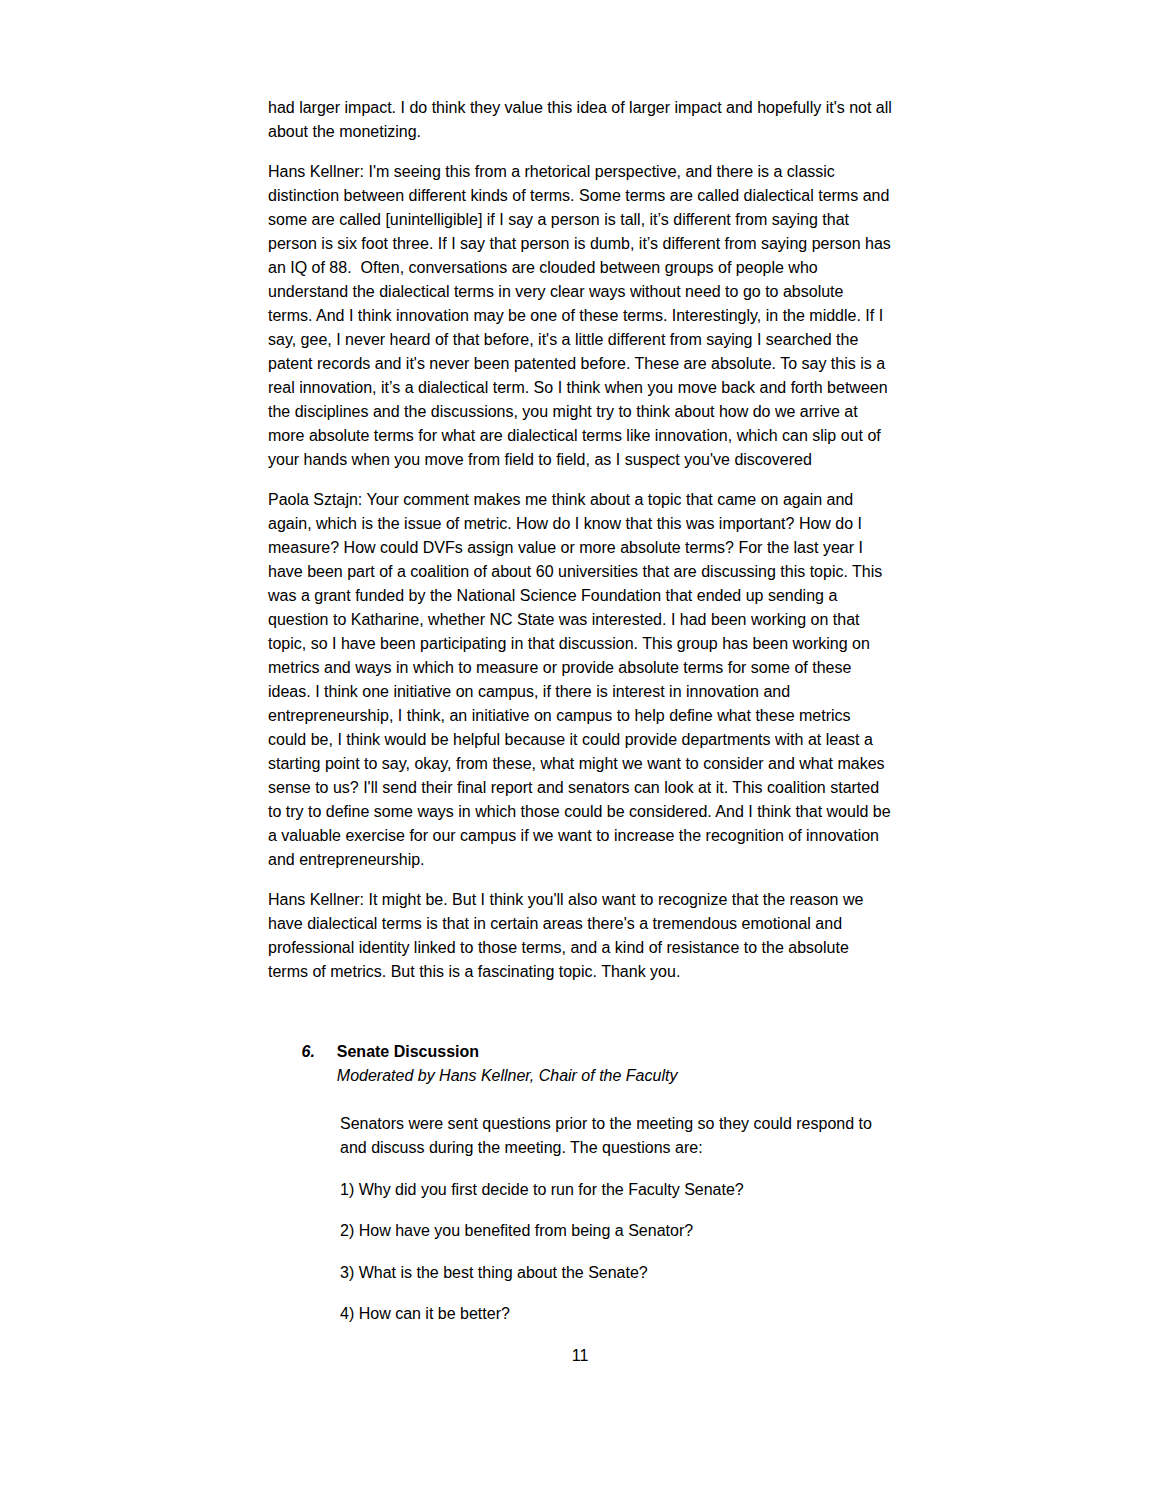had larger impact. I do think they value this idea of larger impact and hopefully it's not all about the monetizing.
Hans Kellner: I'm seeing this from a rhetorical perspective, and there is a classic distinction between different kinds of terms. Some terms are called dialectical terms and some are called [unintelligible] if I say a person is tall, it’s different from saying that person is six foot three. If I say that person is dumb, it’s different from saying person has an IQ of 88. Often, conversations are clouded between groups of people who understand the dialectical terms in very clear ways without need to go to absolute terms. And I think innovation may be one of these terms. Interestingly, in the middle. If I say, gee, I never heard of that before, it's a little different from saying I searched the patent records and it's never been patented before. These are absolute. To say this is a real innovation, it’s a dialectical term. So I think when you move back and forth between the disciplines and the discussions, you might try to think about how do we arrive at more absolute terms for what are dialectical terms like innovation, which can slip out of your hands when you move from field to field, as I suspect you've discovered
Paola Sztajn: Your comment makes me think about a topic that came on again and again, which is the issue of metric. How do I know that this was important? How do I measure? How could DVFs assign value or more absolute terms? For the last year I have been part of a coalition of about 60 universities that are discussing this topic. This was a grant funded by the National Science Foundation that ended up sending a question to Katharine, whether NC State was interested. I had been working on that topic, so I have been participating in that discussion. This group has been working on metrics and ways in which to measure or provide absolute terms for some of these ideas. I think one initiative on campus, if there is interest in innovation and entrepreneurship, I think, an initiative on campus to help define what these metrics could be, I think would be helpful because it could provide departments with at least a starting point to say, okay, from these, what might we want to consider and what makes sense to us? I'll send their final report and senators can look at it. This coalition started to try to define some ways in which those could be considered. And I think that would be a valuable exercise for our campus if we want to increase the recognition of innovation and entrepreneurship.
Hans Kellner: It might be. But I think you'll also want to recognize that the reason we have dialectical terms is that in certain areas there's a tremendous emotional and professional identity linked to those terms, and a kind of resistance to the absolute terms of metrics. But this is a fascinating topic. Thank you.
6. Senate Discussion
Moderated by Hans Kellner, Chair of the Faculty
Senators were sent questions prior to the meeting so they could respond to and discuss during the meeting. The questions are:
1) Why did you first decide to run for the Faculty Senate?
2) How have you benefited from being a Senator?
3) What is the best thing about the Senate?
4) How can it be better?
11